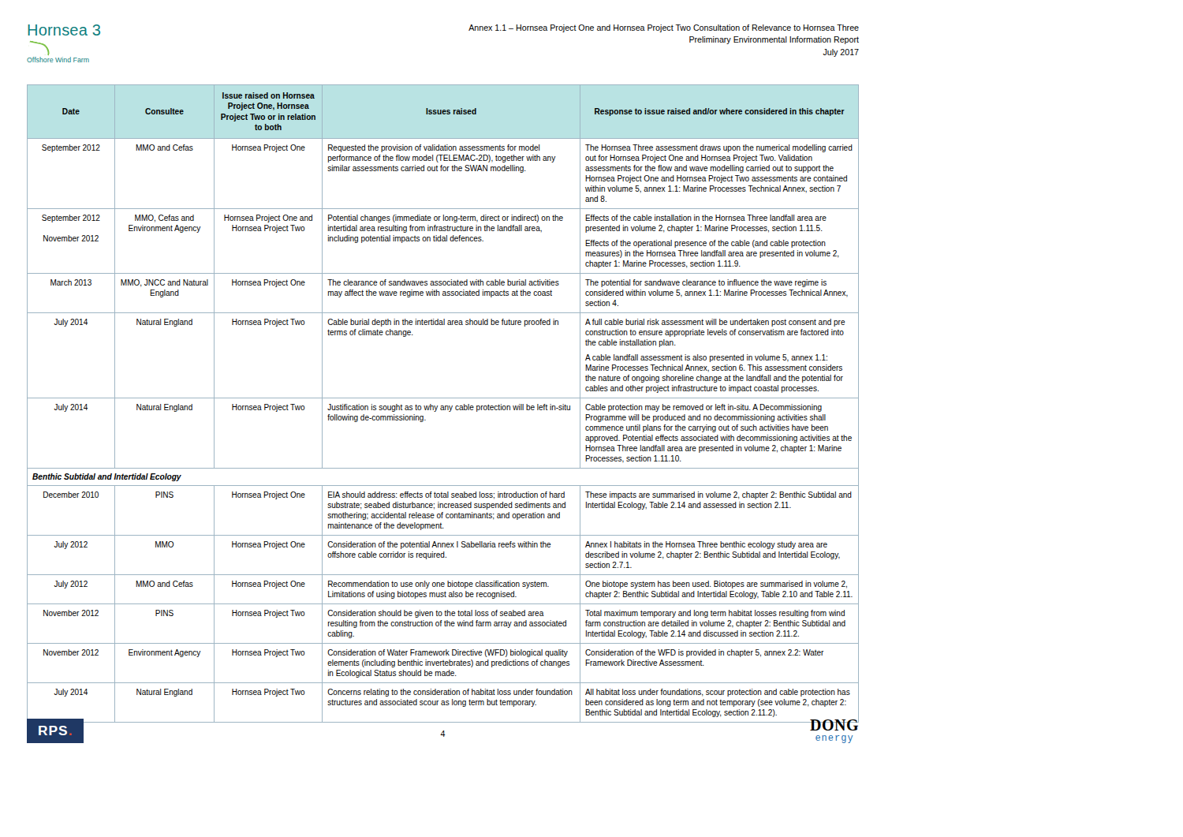Hornsea 3
Offshore Wind Farm
Annex 1.1 – Hornsea Project One and Hornsea Project Two Consultation of Relevance to Hornsea Three
Preliminary Environmental Information Report
July 2017
| Date | Consultee | Issue raised on Hornsea Project One, Hornsea Project Two or in relation to both | Issues raised | Response to issue raised and/or where considered in this chapter |
| --- | --- | --- | --- | --- |
| September 2012 | MMO and Cefas | Hornsea Project One | Requested the provision of validation assessments for model performance of the flow model (TELEMAC-2D), together with any similar assessments carried out for the SWAN modelling. | The Hornsea Three assessment draws upon the numerical modelling carried out for Hornsea Project One and Hornsea Project Two. Validation assessments for the flow and wave modelling carried out to support the Hornsea Project One and Hornsea Project Two assessments are contained within volume 5, annex 1.1: Marine Processes Technical Annex, section 7 and 8. |
| September 2012 November 2012 | MMO, Cefas and Environment Agency | Hornsea Project One and Hornsea Project Two | Potential changes (immediate or long-term, direct or indirect) on the intertidal area resulting from infrastructure in the landfall area, including potential impacts on tidal defences. | Effects of the cable installation in the Hornsea Three landfall area are presented in volume 2, chapter 1: Marine Processes, section 1.11.5. Effects of the operational presence of the cable (and cable protection measures) in the Hornsea Three landfall area are presented in volume 2, chapter 1: Marine Processes, section 1.11.9. |
| March 2013 | MMO, JNCC and Natural England | Hornsea Project One | The clearance of sandwaves associated with cable burial activities may affect the wave regime with associated impacts at the coast | The potential for sandwave clearance to influence the wave regime is considered within volume 5, annex 1.1: Marine Processes Technical Annex, section 4. |
| July 2014 | Natural England | Hornsea Project Two | Cable burial depth in the intertidal area should be future proofed in terms of climate change. | A full cable burial risk assessment will be undertaken post consent and pre construction to ensure appropriate levels of conservatism are factored into the cable installation plan. A cable landfall assessment is also presented in volume 5, annex 1.1: Marine Processes Technical Annex, section 6. This assessment considers the nature of ongoing shoreline change at the landfall and the potential for cables and other project infrastructure to impact coastal processes. |
| July 2014 | Natural England | Hornsea Project Two | Justification is sought as to why any cable protection will be left in-situ following de-commissioning. | Cable protection may be removed or left in-situ. A Decommissioning Programme will be produced and no decommissioning activities shall commence until plans for the carrying out of such activities have been approved. Potential effects associated with decommissioning activities at the Hornsea Three landfall area are presented in volume 2, chapter 1: Marine Processes, section 1.11.10. |
| Benthic Subtidal and Intertidal Ecology |
| December 2010 | PINS | Hornsea Project One | EIA should address: effects of total seabed loss; introduction of hard substrate; seabed disturbance; increased suspended sediments and smothering; accidental release of contaminants; and operation and maintenance of the development. | These impacts are summarised in volume 2, chapter 2: Benthic Subtidal and Intertidal Ecology, Table 2.14 and assessed in section 2.11. |
| July 2012 | MMO | Hornsea Project One | Consideration of the potential Annex I Sabellaria reefs within the offshore cable corridor is required. | Annex I habitats in the Hornsea Three benthic ecology study area are described in volume 2, chapter 2: Benthic Subtidal and Intertidal Ecology, section 2.7.1. |
| July 2012 | MMO and Cefas | Hornsea Project One | Recommendation to use only one biotope classification system. Limitations of using biotopes must also be recognised. | One biotope system has been used. Biotopes are summarised in volume 2, chapter 2: Benthic Subtidal and Intertidal Ecology, Table 2.10 and Table 2.11. |
| November 2012 | PINS | Hornsea Project Two | Consideration should be given to the total loss of seabed area resulting from the construction of the wind farm array and associated cabling. | Total maximum temporary and long term habitat losses resulting from wind farm construction are detailed in volume 2, chapter 2: Benthic Subtidal and Intertidal Ecology, Table 2.14 and discussed in section 2.11.2. |
| November 2012 | Environment Agency | Hornsea Project Two | Consideration of Water Framework Directive (WFD) biological quality elements (including benthic invertebrates) and predictions of changes in Ecological Status should be made. | Consideration of the WFD is provided in chapter 5, annex 2.2: Water Framework Directive Assessment. |
| July 2014 | Natural England | Hornsea Project Two | Concerns relating to the consideration of habitat loss under foundation structures and associated scour as long term but temporary. | All habitat loss under foundations, scour protection and cable protection has been considered as long term and not temporary (see volume 2, chapter 2: Benthic Subtidal and Intertidal Ecology, section 2.11.2). |
RPS.
4
DONG
energy